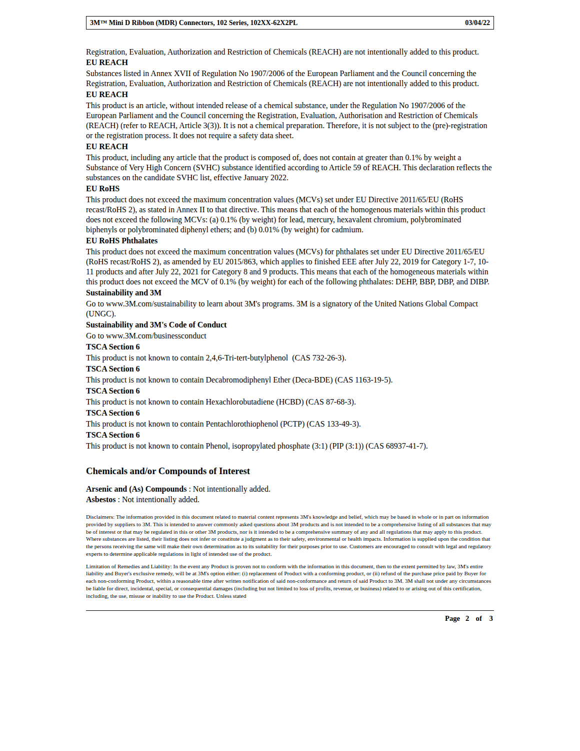3M™ Mini D Ribbon (MDR) Connectors, 102 Series, 102XX-62X2PL 03/04/22
Registration, Evaluation, Authorization and Restriction of Chemicals (REACH) are not intentionally added to this product.
EU REACH
Substances listed in Annex XVII of Regulation No 1907/2006 of the European Parliament and the Council concerning the Registration, Evaluation, Authorization and Restriction of Chemicals (REACH) are not intentionally added to this product.
EU REACH
This product is an article, without intended release of a chemical substance, under the Regulation No 1907/2006 of the European Parliament and the Council concerning the Registration, Evaluation, Authorisation and Restriction of Chemicals (REACH) (refer to REACH, Article 3(3)). It is not a chemical preparation. Therefore, it is not subject to the (pre)-registration or the registration process. It does not require a safety data sheet.
EU REACH
This product, including any article that the product is composed of, does not contain at greater than 0.1% by weight a Substance of Very High Concern (SVHC) substance identified according to Article 59 of REACH. This declaration reflects the substances on the candidate SVHC list, effective January 2022.
EU RoHS
This product does not exceed the maximum concentration values (MCVs) set under EU Directive 2011/65/EU (RoHS recast/RoHS 2), as stated in Annex II to that directive. This means that each of the homogenous materials within this product does not exceed the following MCVs: (a) 0.1% (by weight) for lead, mercury, hexavalent chromium, polybrominated biphenyls or polybrominated diphenyl ethers; and (b) 0.01% (by weight) for cadmium.
EU RoHS Phthalates
This product does not exceed the maximum concentration values (MCVs) for phthalates set under EU Directive 2011/65/EU (RoHS recast/RoHS 2), as amended by EU 2015/863, which applies to finished EEE after July 22, 2019 for Category 1-7, 10-11 products and after July 22, 2021 for Category 8 and 9 products. This means that each of the homogeneous materials within this product does not exceed the MCV of 0.1% (by weight) for each of the following phthalates: DEHP, BBP, DBP, and DIBP.
Sustainability and 3M
Go to www.3M.com/sustainability to learn about 3M's programs. 3M is a signatory of the United Nations Global Compact (UNGC).
Sustainability and 3M's Code of Conduct
Go to www.3M.com/businessconduct
TSCA Section 6
This product is not known to contain 2,4,6-Tri-tert-butylphenol (CAS 732-26-3).
TSCA Section 6
This product is not known to contain Decabromodiphenyl Ether (Deca-BDE) (CAS 1163-19-5).
TSCA Section 6
This product is not known to contain Hexachlorobutadiene (HCBD) (CAS 87-68-3).
TSCA Section 6
This product is not known to contain Pentachlorothiophenol (PCTP) (CAS 133-49-3).
TSCA Section 6
This product is not known to contain Phenol, isopropylated phosphate (3:1) (PIP (3:1)) (CAS 68937-41-7).
Chemicals and/or Compounds of Interest
Arsenic and (As) Compounds : Not intentionally added.
Asbestos : Not intentionally added.
Disclaimers: The information provided in this document related to material content represents 3M's knowledge and belief, which may be based in whole or in part on information provided by suppliers to 3M. This is intended to answer commonly asked questions about 3M products and is not intended to be a comprehensive listing of all substances that may be of interest or that may be regulated in this or other 3M products, nor is it intended to be a comprehensive summary of any and all regulations that may apply to this product. Where substances are listed, their listing does not infer or constitute a judgment as to their safety, environmental or health impacts. Information is supplied upon the condition that the persons receiving the same will make their own determination as to its suitability for their purposes prior to use. Customers are encouraged to consult with legal and regulatory experts to determine applicable regulations in light of intended use of the product.
Limitation of Remedies and Liability: In the event any Product is proven not to conform with the information in this document, then to the extent permitted by law, 3M's entire liability and Buyer's exclusive remedy, will be at 3M's option either: (i) replacement of Product with a conforming product, or (ii) refund of the purchase price paid by Buyer for each non-conforming Product, within a reasonable time after written notification of said non-conformance and return of said Product to 3M. 3M shall not under any circumstances be liable for direct, incidental, special, or consequential damages (including but not limited to loss of profits, revenue, or business) related to or arising out of this certification, including, the use, misuse or inability to use the Product. Unless stated
Page 2 of 3